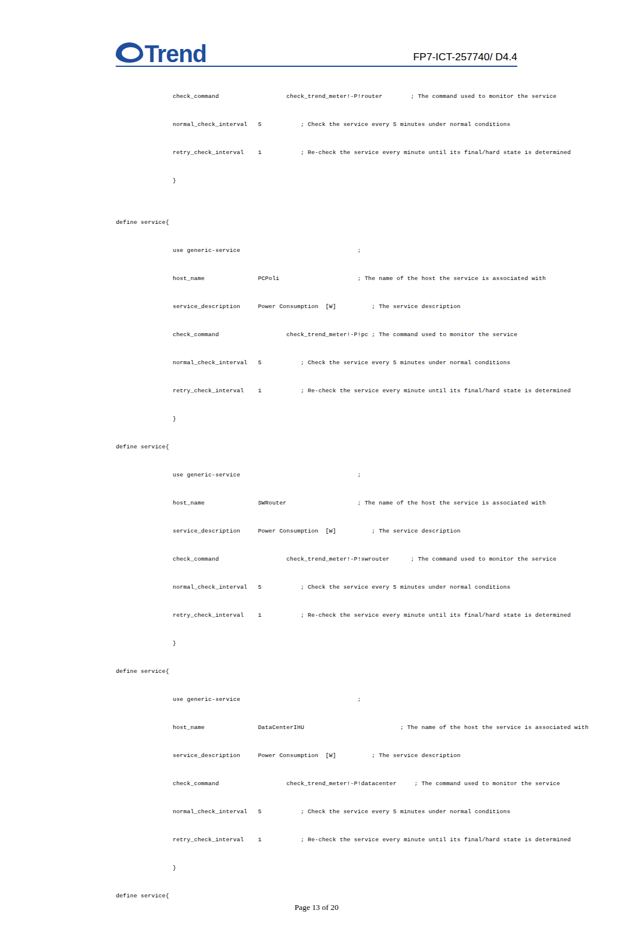Trend
FP7-ICT-257740/ D4.4
                check_command                   check_trend_meter!-P!router        ; The command used to monitor the service

                normal_check_interval   5           ; Check the service every 5 minutes under normal conditions

                retry_check_interval    1           ; Re-check the service every minute until its final/hard state is determined

                }


define service{

                use generic-service                                 ;

                host_name               PCPoli                      ; The name of the host the service is associated with

                service_description     Power Consumption  [W]          ; The service description

                check_command                   check_trend_meter!-P!pc ; The command used to monitor the service

                normal_check_interval   5           ; Check the service every 5 minutes under normal conditions

                retry_check_interval    1           ; Re-check the service every minute until its final/hard state is determined

                }

define service{

                use generic-service                                 ;

                host_name               SWRouter                    ; The name of the host the service is associated with

                service_description     Power Consumption  [W]          ; The service description

                check_command                   check_trend_meter!-P!swrouter      ; The command used to monitor the service

                normal_check_interval   5           ; Check the service every 5 minutes under normal conditions

                retry_check_interval    1           ; Re-check the service every minute until its final/hard state is determined

                }

define service{

                use generic-service                                 ;

                host_name               DataCenterIHU                           ; The name of the host the service is associated with

                service_description     Power Consumption  [W]          ; The service description

                check_command                   check_trend_meter!-P!datacenter     ; The command used to monitor the service

                normal_check_interval   5           ; Check the service every 5 minutes under normal conditions

                retry_check_interval    1           ; Re-check the service every minute until its final/hard state is determined

                }

define service{
Page 13 of 20